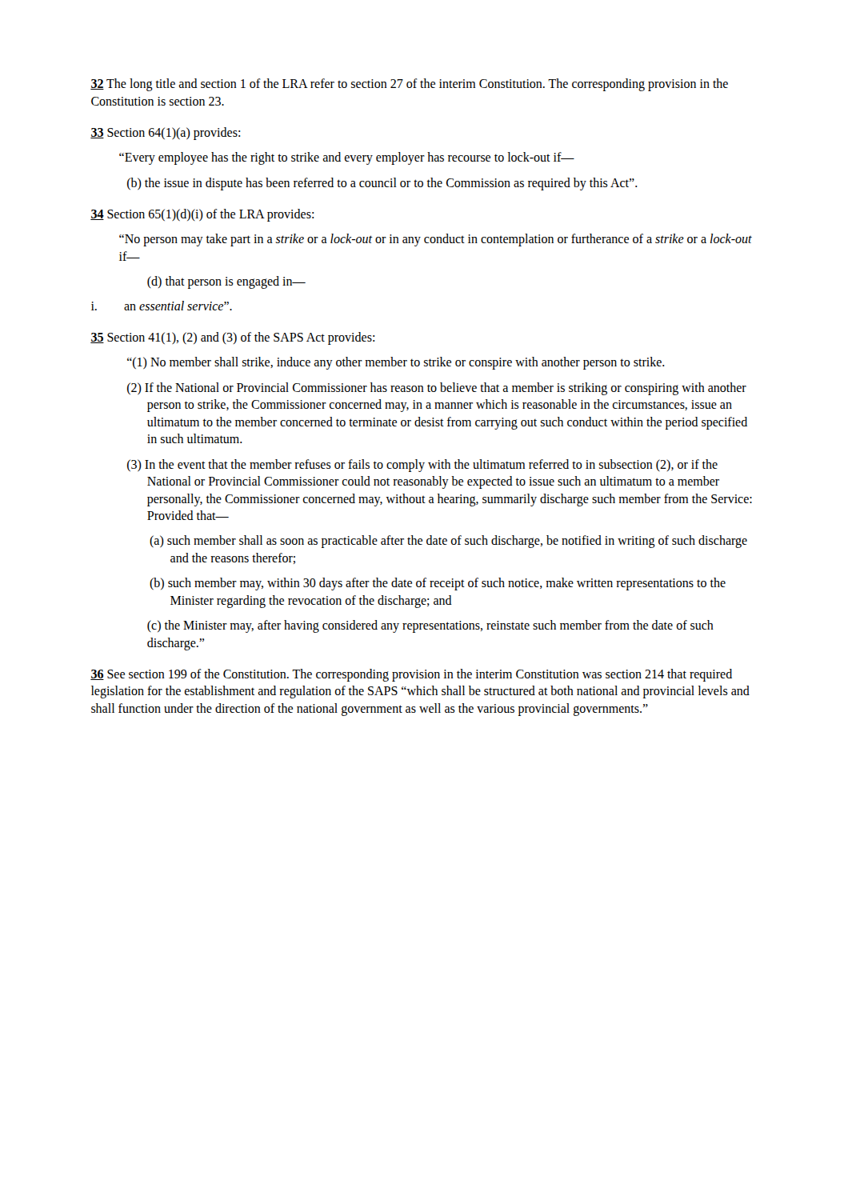32 The long title and section 1 of the LRA refer to section 27 of the interim Constitution. The corresponding provision in the Constitution is section 23.
33 Section 64(1)(a) provides:
“Every employee has the right to strike and every employer has recourse to lock-out if—
(b) the issue in dispute has been referred to a council or to the Commission as required by this Act”.
34 Section 65(1)(d)(i) of the LRA provides:
“No person may take part in a strike or a lock-out or in any conduct in contemplation or furtherance of a strike or a lock-out if—
(d) that person is engaged in—
i. an essential service”.
35 Section 41(1), (2) and (3) of the SAPS Act provides:
“(1) No member shall strike, induce any other member to strike or conspire with another person to strike.
(2) If the National or Provincial Commissioner has reason to believe that a member is striking or conspiring with another person to strike, the Commissioner concerned may, in a manner which is reasonable in the circumstances, issue an ultimatum to the member concerned to terminate or desist from carrying out such conduct within the period specified in such ultimatum.
(3) In the event that the member refuses or fails to comply with the ultimatum referred to in subsection (2), or if the National or Provincial Commissioner could not reasonably be expected to issue such an ultimatum to a member personally, the Commissioner concerned may, without a hearing, summarily discharge such member from the Service: Provided that—
(a) such member shall as soon as practicable after the date of such discharge, be notified in writing of such discharge and the reasons therefor;
(b) such member may, within 30 days after the date of receipt of such notice, make written representations to the Minister regarding the revocation of the discharge; and
(c) the Minister may, after having considered any representations, reinstate such member from the date of such discharge.”
36 See section 199 of the Constitution. The corresponding provision in the interim Constitution was section 214 that required legislation for the establishment and regulation of the SAPS “which shall be structured at both national and provincial levels and shall function under the direction of the national government as well as the various provincial governments.”